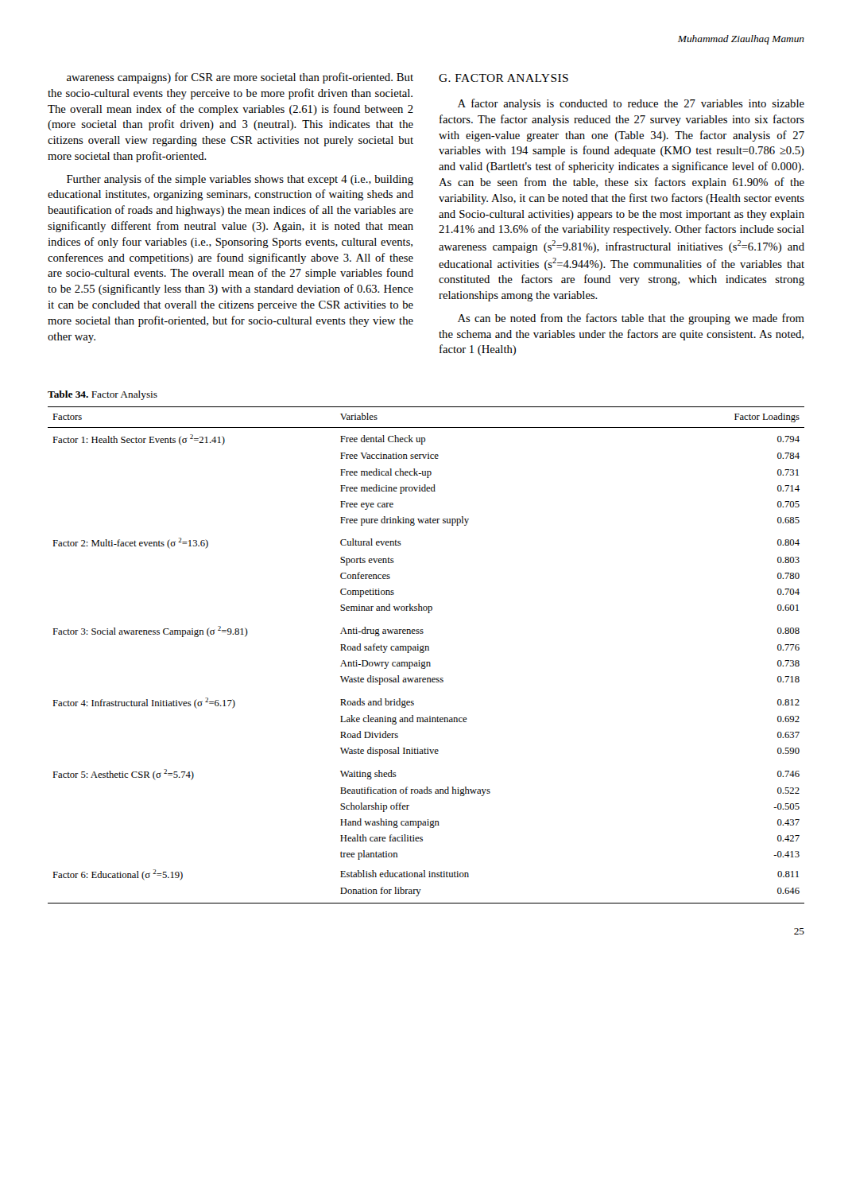Muhammad Ziaulhaq Mamun
awareness campaigns) for CSR are more societal than profit-oriented. But the socio-cultural events they perceive to be more profit driven than societal. The overall mean index of the complex variables (2.61) is found between 2 (more societal than profit driven) and 3 (neutral). This indicates that the citizens overall view regarding these CSR activities not purely societal but more societal than profit-oriented.
Further analysis of the simple variables shows that except 4 (i.e., building educational institutes, organizing seminars, construction of waiting sheds and beautification of roads and highways) the mean indices of all the variables are significantly different from neutral value (3). Again, it is noted that mean indices of only four variables (i.e., Sponsoring Sports events, cultural events, conferences and competitions) are found significantly above 3. All of these are socio-cultural events. The overall mean of the 27 simple variables found to be 2.55 (significantly less than 3) with a standard deviation of 0.63. Hence it can be concluded that overall the citizens perceive the CSR activities to be more societal than profit-oriented, but for socio-cultural events they view the other way.
G. FACTOR ANALYSIS
A factor analysis is conducted to reduce the 27 variables into sizable factors. The factor analysis reduced the 27 survey variables into six factors with eigen-value greater than one (Table 34). The factor analysis of 27 variables with 194 sample is found adequate (KMO test result=0.786 ≥0.5) and valid (Bartlett's test of sphericity indicates a significance level of 0.000). As can be seen from the table, these six factors explain 61.90% of the variability. Also, it can be noted that the first two factors (Health sector events and Socio-cultural activities) appears to be the most important as they explain 21.41% and 13.6% of the variability respectively. Other factors include social awareness campaign (s2=9.81%), infrastructural initiatives (s2=6.17%) and educational activities (s2=4.944%). The communalities of the variables that constituted the factors are found very strong, which indicates strong relationships among the variables.
As can be noted from the factors table that the grouping we made from the schema and the variables under the factors are quite consistent. As noted, factor 1 (Health)
Table 34. Factor Analysis
| Factors | Variables | Factor Loadings |
| --- | --- | --- |
| Factor 1: Health Sector Events (σ 2 =21.41) | Free dental Check up | 0.794 |
| | Free Vaccination service | 0.784 |
| | Free medical check-up | 0.731 |
| | Free medicine provided | 0.714 |
| | Free eye care | 0.705 |
| | Free pure drinking water supply | 0.685 |
| Factor 2: Multi-facet events (σ 2 =13.6) | Cultural events | 0.804 |
| | Sports events | 0.803 |
| | Conferences | 0.780 |
| | Competitions | 0.704 |
| | Seminar and workshop | 0.601 |
| Factor 3: Social awareness Campaign (σ 2 =9.81) | Anti-drug awareness | 0.808 |
| | Road safety campaign | 0.776 |
| | Anti-Dowry campaign | 0.738 |
| | Waste disposal awareness | 0.718 |
| Factor 4: Infrastructural Initiatives (σ 2 =6.17) | Roads and bridges | 0.812 |
| | Lake cleaning and maintenance | 0.692 |
| | Road Dividers | 0.637 |
| | Waste disposal Initiative | 0.590 |
| Factor 5: Aesthetic CSR (σ 2 =5.74) | Waiting sheds | 0.746 |
| | Beautification of roads and highways | 0.522 |
| | Scholarship offer | -0.505 |
| | Hand washing campaign | 0.437 |
| | Health care facilities | 0.427 |
| | tree plantation | -0.413 |
| Factor 6: Educational (σ 2 =5.19) | Establish educational institution | 0.811 |
| | Donation for library | 0.646 |
25